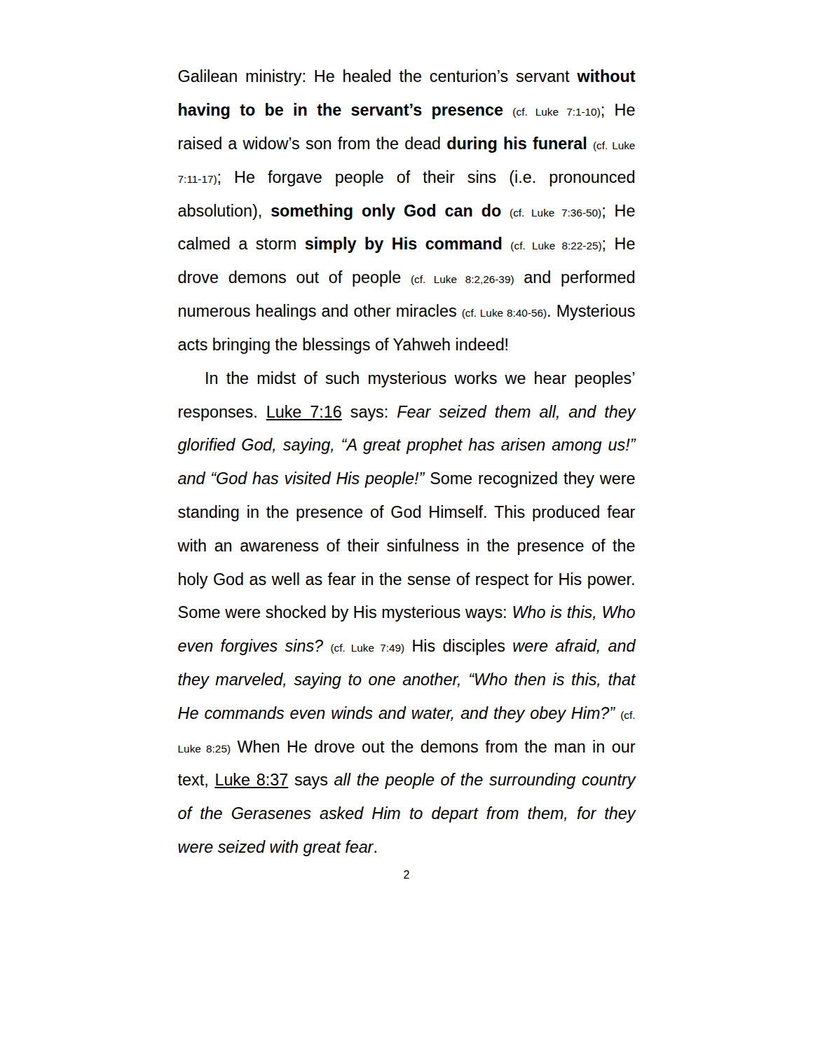Galilean ministry: He healed the centurion’s servant without having to be in the servant’s presence (cf. Luke 7:1-10); He raised a widow’s son from the dead during his funeral (cf. Luke 7:11-17); He forgave people of their sins (i.e. pronounced absolution), something only God can do (cf. Luke 7:36-50); He calmed a storm simply by His command (cf. Luke 8:22-25); He drove demons out of people (cf. Luke 8:2,26-39) and performed numerous healings and other miracles (cf. Luke 8:40-56). Mysterious acts bringing the blessings of Yahweh indeed!
In the midst of such mysterious works we hear peoples’ responses. Luke 7:16 says: Fear seized them all, and they glorified God, saying, “A great prophet has arisen among us!” and “God has visited His people!” Some recognized they were standing in the presence of God Himself. This produced fear with an awareness of their sinfulness in the presence of the holy God as well as fear in the sense of respect for His power. Some were shocked by His mysterious ways: Who is this, Who even forgives sins? (cf. Luke 7:49) His disciples were afraid, and they marveled, saying to one another, “Who then is this, that He commands even winds and water, and they obey Him?” (cf. Luke 8:25) When He drove out the demons from the man in our text, Luke 8:37 says all the people of the surrounding country of the Gerasenes asked Him to depart from them, for they were seized with great fear.
2